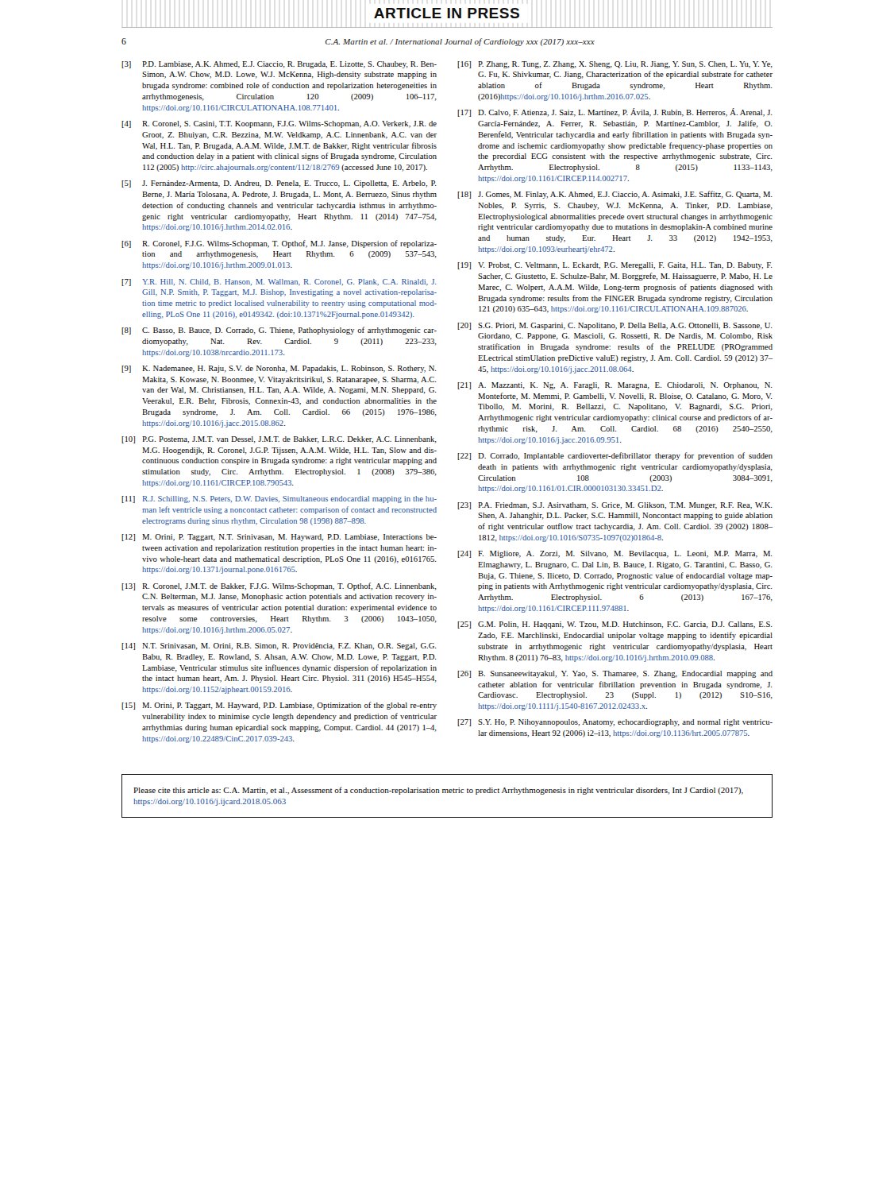ARTICLE IN PRESS
6
C.A. Martin et al. / International Journal of Cardiology xxx (2017) xxx–xxx
P.D. Lambiase, A.K. Ahmed, E.J. Ciaccio, R. Brugada, E. Lizotte, S. Chaubey, R. Ben-Simon, A.W. Chow, M.D. Lowe, W.J. McKenna, High-density substrate mapping in brugada syndrome: combined role of conduction and repolarization heterogeneities in arrhythmogenesis, Circulation 120 (2009) 106–117, https://doi.org/10.1161/CIRCULATIONAHA.108.771401.
R. Coronel, S. Casini, T.T. Koopmann, F.J.G. Wilms-Schopman, A.O. Verkerk, J.R. de Groot, Z. Bhuiyan, C.R. Bezzina, M.W. Veldkamp, A.C. Linnenbank, A.C. van der Wal, H.L. Tan, P. Brugada, A.A.M. Wilde, J.M.T. de Bakker, Right ventricular fibrosis and conduction delay in a patient with clinical signs of Brugada syndrome, Circulation 112 (2005) http://circ.ahajournals.org/content/112/18/2769 (accessed June 10, 2017).
J. Fernández-Armenta, D. Andreu, D. Penela, E. Trucco, L. Cipolletta, E. Arbelo, P. Berne, J. María Tolosana, A. Pedrote, J. Brugada, L. Mont, A. Berruezo, Sinus rhythm detection of conducting channels and ventricular tachycardia isthmus in arrhythmogenic right ventricular cardiomyopathy, Heart Rhythm. 11 (2014) 747–754, https://doi.org/10.1016/j.hrthm.2014.02.016.
R. Coronel, F.J.G. Wilms-Schopman, T. Opthof, M.J. Janse, Dispersion of repolarization and arrhythmogenesis, Heart Rhythm. 6 (2009) 537–543, https://doi.org/10.1016/j.hrthm.2009.01.013.
Y.R. Hill, N. Child, B. Hanson, M. Wallman, R. Coronel, G. Plank, C.A. Rinaldi, J. Gill, N.P. Smith, P. Taggart, M.J. Bishop, Investigating a novel activation-repolarisation time metric to predict localised vulnerability to reentry using computational modelling, PLoS One 11 (2016), e0149342. (doi:10.1371%2Fjournal.pone.0149342).
C. Basso, B. Bauce, D. Corrado, G. Thiene, Pathophysiology of arrhythmogenic cardiomyopathy, Nat. Rev. Cardiol. 9 (2011) 223–233, https://doi.org/10.1038/nrcardio.2011.173.
K. Nademanee, H. Raju, S.V. de Noronha, M. Papadakis, L. Robinson, S. Rothery, N. Makita, S. Kowase, N. Boonmee, V. Vitayakritsirikul, S. Ratanarapee, S. Sharma, A.C. van der Wal, M. Christiansen, H.L. Tan, A.A. Wilde, A. Nogami, M.N. Sheppard, G. Veerakul, E.R. Behr, Fibrosis, Connexin-43, and conduction abnormalities in the Brugada syndrome, J. Am. Coll. Cardiol. 66 (2015) 1976–1986, https://doi.org/10.1016/j.jacc.2015.08.862.
P.G. Postema, J.M.T. van Dessel, J.M.T. de Bakker, L.R.C. Dekker, A.C. Linnenbank, M.G. Hoogendijk, R. Coronel, J.G.P. Tijssen, A.A.M. Wilde, H.L. Tan, Slow and discontinuous conduction conspire in Brugada syndrome: a right ventricular mapping and stimulation study, Circ. Arrhythm. Electrophysiol. 1 (2008) 379–386, https://doi.org/10.1161/CIRCEP.108.790543.
R.J. Schilling, N.S. Peters, D.W. Davies, Simultaneous endocardial mapping in the human left ventricle using a noncontact catheter: comparison of contact and reconstructed electrograms during sinus rhythm, Circulation 98 (1998) 887–898.
M. Orini, P. Taggart, N.T. Srinivasan, M. Hayward, P.D. Lambiase, Interactions between activation and repolarization restitution properties in the intact human heart: in-vivo whole-heart data and mathematical description, PLoS One 11 (2016), e0161765. https://doi.org/10.1371/journal.pone.0161765.
R. Coronel, J.M.T. de Bakker, F.J.G. Wilms-Schopman, T. Opthof, A.C. Linnenbank, C.N. Belterman, M.J. Janse, Monophasic action potentials and activation recovery intervals as measures of ventricular action potential duration: experimental evidence to resolve some controversies, Heart Rhythm. 3 (2006) 1043–1050, https://doi.org/10.1016/j.hrthm.2006.05.027.
N.T. Srinivasan, M. Orini, R.B. Simon, R. Providência, F.Z. Khan, O.R. Segal, G.G. Babu, R. Bradley, E. Rowland, S. Ahsan, A.W. Chow, M.D. Lowe, P. Taggart, P.D. Lambiase, Ventricular stimulus site influences dynamic dispersion of repolarization in the intact human heart, Am. J. Physiol. Heart Circ. Physiol. 311 (2016) H545–H554, https://doi.org/10.1152/ajpheart.00159.2016.
M. Orini, P. Taggart, M. Hayward, P.D. Lambiase, Optimization of the global re-entry vulnerability index to minimise cycle length dependency and prediction of ventricular arrhythmias during human epicardial sock mapping, Comput. Cardiol. 44 (2017) 1–4, https://doi.org/10.22489/CinC.2017.039-243.
P. Zhang, R. Tung, Z. Zhang, X. Sheng, Q. Liu, R. Jiang, Y. Sun, S. Chen, L. Yu, Y. Ye, G. Fu, K. Shivkumar, C. Jiang, Characterization of the epicardial substrate for catheter ablation of Brugada syndrome, Heart Rhythm. (2016)https://doi.org/10.1016/j.hrthm.2016.07.025.
D. Calvo, F. Atienza, J. Saiz, L. Martínez, P. Ávila, J. Rubín, B. Herreros, Á. Arenal, J. García-Fernández, A. Ferrer, R. Sebastián, P. Martínez-Camblor, J. Jalife, O. Berenfeld, Ventricular tachycardia and early fibrillation in patients with Brugada syndrome and ischemic cardiomyopathy show predictable frequency-phase properties on the precordial ECG consistent with the respective arrhythmogenic substrate, Circ. Arrhythm. Electrophysiol. 8 (2015) 1133–1143, https://doi.org/10.1161/CIRCEP.114.002717.
J. Gomes, M. Finlay, A.K. Ahmed, E.J. Ciaccio, A. Asimaki, J.E. Saffitz, G. Quarta, M. Nobles, P. Syrris, S. Chaubey, W.J. McKenna, A. Tinker, P.D. Lambiase, Electrophysiological abnormalities precede overt structural changes in arrhythmogenic right ventricular cardiomyopathy due to mutations in desmoplakin-A combined murine and human study, Eur. Heart J. 33 (2012) 1942–1953, https://doi.org/10.1093/eurheartj/ehr472.
V. Probst, C. Veltmann, L. Eckardt, P.G. Meregalli, F. Gaita, H.L. Tan, D. Babuty, F. Sacher, C. Giustetto, E. Schulze-Bahr, M. Borggrefe, M. Haissaguerre, P. Mabo, H. Le Marec, C. Wolpert, A.A.M. Wilde, Long-term prognosis of patients diagnosed with Brugada syndrome: results from the FINGER Brugada syndrome registry, Circulation 121 (2010) 635–643, https://doi.org/10.1161/CIRCULATIONAHA.109.887026.
S.G. Priori, M. Gasparini, C. Napolitano, P. Della Bella, A.G. Ottonelli, B. Sassone, U. Giordano, C. Pappone, G. Mascioli, G. Rossetti, R. De Nardis, M. Colombo, Risk stratification in Brugada syndrome: results of the PRELUDE (PROgrammed ELectrical stimUlation preDictive valuE) registry, J. Am. Coll. Cardiol. 59 (2012) 37–45, https://doi.org/10.1016/j.jacc.2011.08.064.
A. Mazzanti, K. Ng, A. Faragli, R. Maragna, E. Chiodaroli, N. Orphanou, N. Monteforte, M. Memmi, P. Gambelli, V. Novelli, R. Bloise, O. Catalano, G. Moro, V. Tibollo, M. Morini, R. Bellazzi, C. Napolitano, V. Bagnardi, S.G. Priori, Arrhythmogenic right ventricular cardiomyopathy: clinical course and predictors of arrhythmic risk, J. Am. Coll. Cardiol. 68 (2016) 2540–2550, https://doi.org/10.1016/j.jacc.2016.09.951.
D. Corrado, Implantable cardioverter-defibrillator therapy for prevention of sudden death in patients with arrhythmogenic right ventricular cardiomyopathy/dysplasia, Circulation 108 (2003) 3084–3091, https://doi.org/10.1161/01.CIR.0000103130.33451.D2.
P.A. Friedman, S.J. Asirvatham, S. Grice, M. Glikson, T.M. Munger, R.F. Rea, W.K. Shen, A. Jahanghir, D.L. Packer, S.C. Hammill, Noncontact mapping to guide ablation of right ventricular outflow tract tachycardia, J. Am. Coll. Cardiol. 39 (2002) 1808–1812, https://doi.org/10.1016/S0735-1097(02)01864-8.
F. Migliore, A. Zorzi, M. Silvano, M. Bevilacqua, L. Leoni, M.P. Marra, M. Elmaghawry, L. Brugnaro, C. Dal Lin, B. Bauce, I. Rigato, G. Tarantini, C. Basso, G. Buja, G. Thiene, S. Iliceto, D. Corrado, Prognostic value of endocardial voltage mapping in patients with Arrhythmogenic right ventricular cardiomyopathy/dysplasia, Circ. Arrhythm. Electrophysiol. 6 (2013) 167–176, https://doi.org/10.1161/CIRCEP.111.974881.
G.M. Polin, H. Haqqani, W. Tzou, M.D. Hutchinson, F.C. Garcia, D.J. Callans, E.S. Zado, F.E. Marchlinski, Endocardial unipolar voltage mapping to identify epicardial substrate in arrhythmogenic right ventricular cardiomyopathy/dysplasia, Heart Rhythm. 8 (2011) 76–83, https://doi.org/10.1016/j.hrthm.2010.09.088.
B. Sunsaneewitayakul, Y. Yao, S. Thamaree, S. Zhang, Endocardial mapping and catheter ablation for ventricular fibrillation prevention in Brugada syndrome, J. Cardiovasc. Electrophysiol. 23 (Suppl. 1) (2012) S10–S16, https://doi.org/10.1111/j.1540-8167.2012.02433.x.
S.Y. Ho, P. Nihoyannopoulos, Anatomy, echocardiography, and normal right ventricular dimensions, Heart 92 (2006) i2–i13, https://doi.org/10.1136/hrt.2005.077875.
Please cite this article as: C.A. Martin, et al., Assessment of a conduction-repolarisation metric to predict Arrhythmogenesis in right ventricular disorders, Int J Cardiol (2017), https://doi.org/10.1016/j.ijcard.2018.05.063